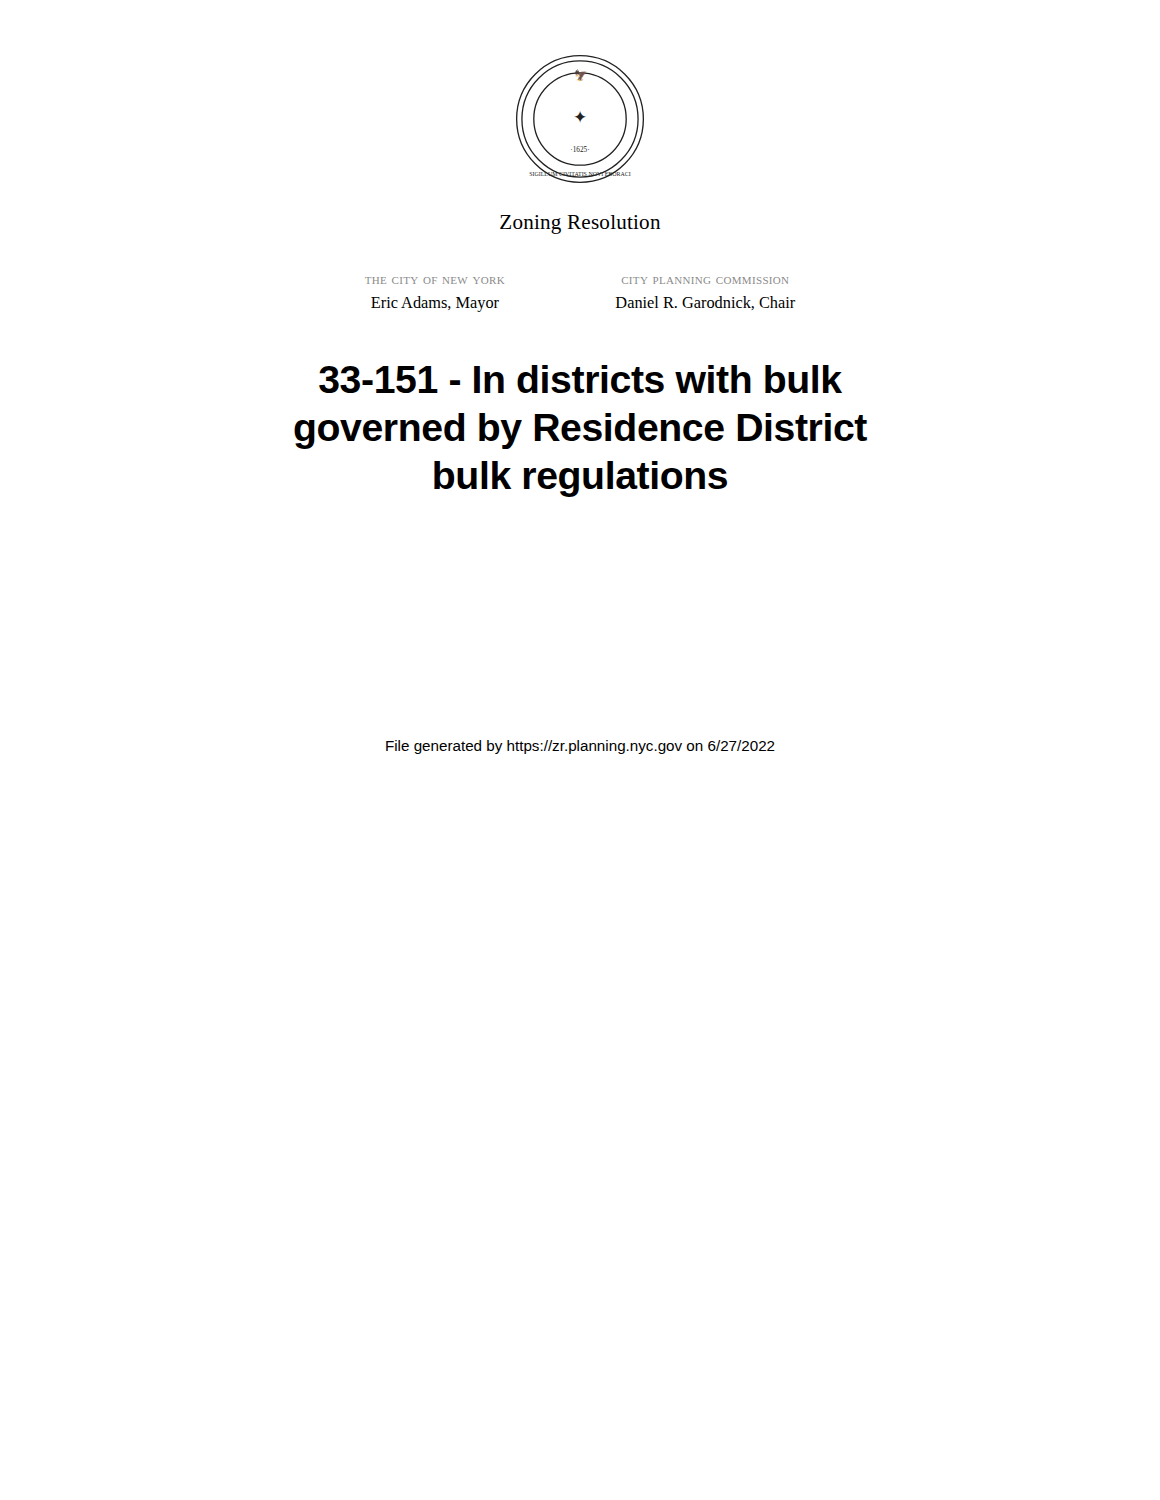Zoning Resolution
THE CITY OF NEW YORK
Eric Adams, Mayor
CITY PLANNING COMMISSION
Daniel R. Garodnick, Chair
33-151 - In districts with bulk governed by Residence District bulk regulations
File generated by https://zr.planning.nyc.gov on 6/27/2022